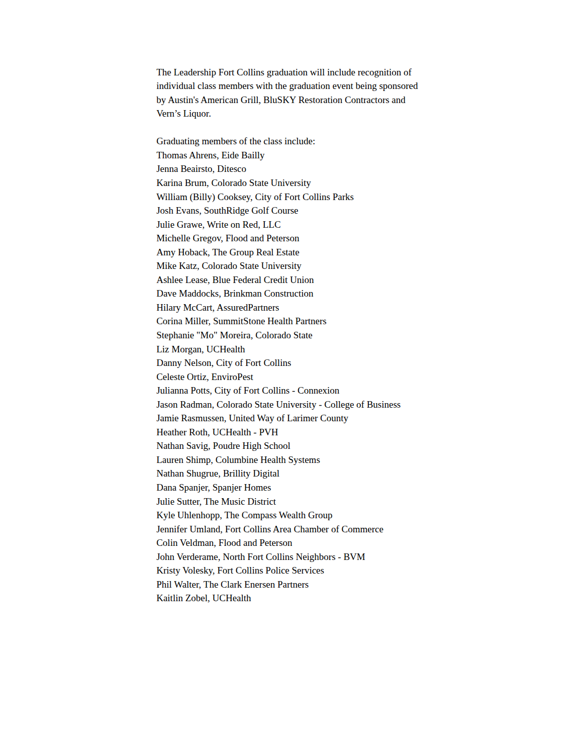The Leadership Fort Collins graduation will include recognition of individual class members with the graduation event being sponsored by Austin's American Grill, BluSKY Restoration Contractors and Vern’s Liquor.
Graduating members of the class include:
Thomas Ahrens, Eide Bailly
Jenna Beairsto, Ditesco
Karina Brum, Colorado State University
William (Billy) Cooksey, City of Fort Collins Parks
Josh Evans, SouthRidge Golf Course
Julie Grawe, Write on Red, LLC
Michelle Gregov, Flood and Peterson
Amy Hoback, The Group Real Estate
Mike Katz, Colorado State University
Ashlee Lease, Blue Federal Credit Union
Dave Maddocks, Brinkman Construction
Hilary McCart, AssuredPartners
Corina Miller, SummitStone Health Partners
Stephanie "Mo" Moreira, Colorado State
Liz Morgan, UCHealth
Danny Nelson, City of Fort Collins
Celeste Ortiz, EnviroPest
Julianna Potts, City of Fort Collins - Connexion
Jason Radman, Colorado State University - College of Business
Jamie Rasmussen, United Way of Larimer County
Heather Roth, UCHealth - PVH
Nathan Savig, Poudre High School
Lauren Shimp, Columbine Health Systems
Nathan Shugrue, Brillity Digital
Dana Spanjer, Spanjer Homes
Julie Sutter, The Music District
Kyle Uhlenhopp, The Compass Wealth Group
Jennifer Umland, Fort Collins Area Chamber of Commerce
Colin Veldman, Flood and Peterson
John Verderame, North Fort Collins Neighbors - BVM
Kristy Volesky, Fort Collins Police Services
Phil Walter, The Clark Enersen Partners
Kaitlin Zobel, UCHealth